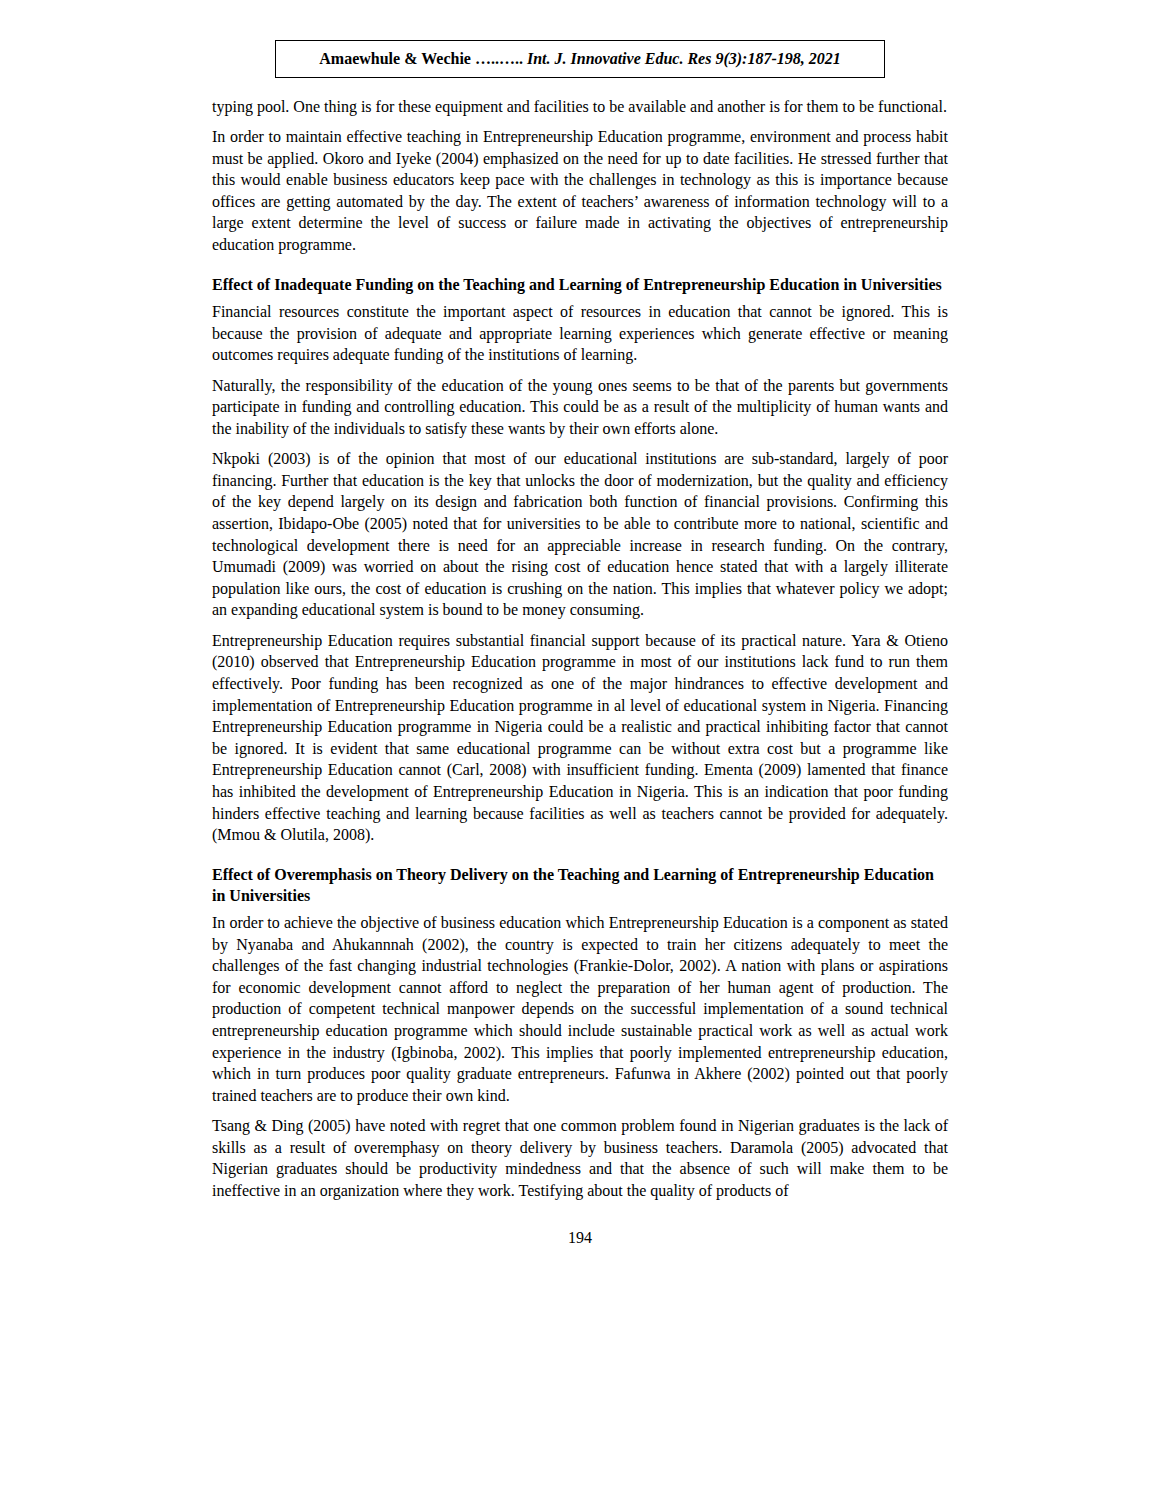Amaewhule & Wechie …..….. Int. J. Innovative Educ. Res 9(3):187-198, 2021
typing pool. One thing is for these equipment and facilities to be available and another is for them to be functional.
In order to maintain effective teaching in Entrepreneurship Education programme, environment and process habit must be applied. Okoro and Iyeke (2004) emphasized on the need for up to date facilities. He stressed further that this would enable business educators keep pace with the challenges in technology as this is importance because offices are getting automated by the day. The extent of teachers’ awareness of information technology will to a large extent determine the level of success or failure made in activating the objectives of entrepreneurship education programme.
Effect of Inadequate Funding on the Teaching and Learning of Entrepreneurship Education in Universities
Financial resources constitute the important aspect of resources in education that cannot be ignored. This is because the provision of adequate and appropriate learning experiences which generate effective or meaning outcomes requires adequate funding of the institutions of learning.
Naturally, the responsibility of the education of the young ones seems to be that of the parents but governments participate in funding and controlling education. This could be as a result of the multiplicity of human wants and the inability of the individuals to satisfy these wants by their own efforts alone.
Nkpoki (2003) is of the opinion that most of our educational institutions are sub-standard, largely of poor financing. Further that education is the key that unlocks the door of modernization, but the quality and efficiency of the key depend largely on its design and fabrication both function of financial provisions. Confirming this assertion, Ibidapo-Obe (2005) noted that for universities to be able to contribute more to national, scientific and technological development there is need for an appreciable increase in research funding. On the contrary, Umumadi (2009) was worried on about the rising cost of education hence stated that with a largely illiterate population like ours, the cost of education is crushing on the nation. This implies that whatever policy we adopt; an expanding educational system is bound to be money consuming.
Entrepreneurship Education requires substantial financial support because of its practical nature. Yara & Otieno (2010) observed that Entrepreneurship Education programme in most of our institutions lack fund to run them effectively. Poor funding has been recognized as one of the major hindrances to effective development and implementation of Entrepreneurship Education programme in al level of educational system in Nigeria. Financing Entrepreneurship Education programme in Nigeria could be a realistic and practical inhibiting factor that cannot be ignored. It is evident that same educational programme can be without extra cost but a programme like Entrepreneurship Education cannot (Carl, 2008) with insufficient funding. Ementa (2009) lamented that finance has inhibited the development of Entrepreneurship Education in Nigeria. This is an indication that poor funding hinders effective teaching and learning because facilities as well as teachers cannot be provided for adequately. (Mmou & Olutila, 2008).
Effect of Overemphasis on Theory Delivery on the Teaching and Learning of Entrepreneurship Education in Universities
In order to achieve the objective of business education which Entrepreneurship Education is a component as stated by Nyanaba and Ahukannnah (2002), the country is expected to train her citizens adequately to meet the challenges of the fast changing industrial technologies (Frankie-Dolor, 2002). A nation with plans or aspirations for economic development cannot afford to neglect the preparation of her human agent of production. The production of competent technical manpower depends on the successful implementation of a sound technical entrepreneurship education programme which should include sustainable practical work as well as actual work experience in the industry (Igbinoba, 2002). This implies that poorly implemented entrepreneurship education, which in turn produces poor quality graduate entrepreneurs. Fafunwa in Akhere (2002) pointed out that poorly trained teachers are to produce their own kind.
Tsang & Ding (2005) have noted with regret that one common problem found in Nigerian graduates is the lack of skills as a result of overemphasy on theory delivery by business teachers. Daramola (2005) advocated that Nigerian graduates should be productivity mindedness and that the absence of such will make them to be ineffective in an organization where they work. Testifying about the quality of products of
194